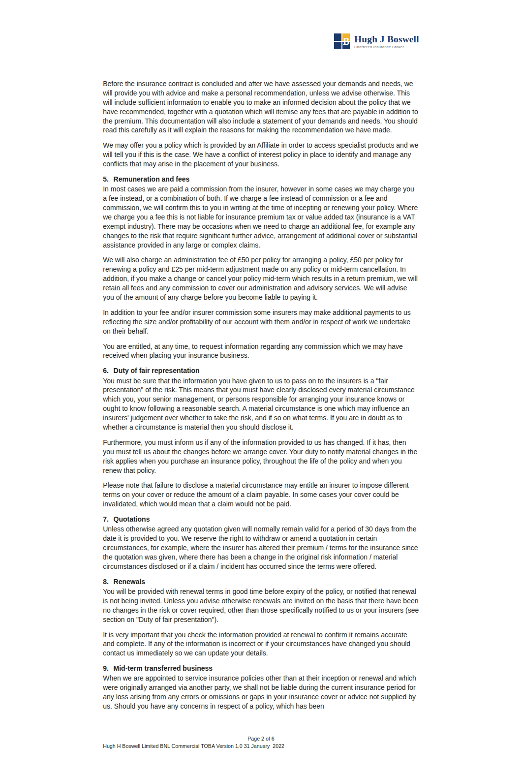B
Hugh J Boswell
Chartered Insurance Broker
Before the insurance contract is concluded and after we have assessed your demands and needs, we will provide you with advice and make a personal recommendation, unless we advise otherwise. This will include sufficient information to enable you to make an informed decision about the policy that we have recommended, together with a quotation which will itemise any fees that are payable in addition to the premium. This documentation will also include a statement of your demands and needs. You should read this carefully as it will explain the reasons for making the recommendation we have made.
We may offer you a policy which is provided by an Affiliate in order to access specialist products and we will tell you if this is the case. We have a conflict of interest policy in place to identify and manage any conflicts that may arise in the placement of your business.
5. Remuneration and fees
In most cases we are paid a commission from the insurer, however in some cases we may charge you a fee instead, or a combination of both. If we charge a fee instead of commission or a fee and commission, we will confirm this to you in writing at the time of incepting or renewing your policy. Where we charge you a fee this is not liable for insurance premium tax or value added tax (insurance is a VAT exempt industry). There may be occasions when we need to charge an additional fee, for example any changes to the risk that require significant further advice, arrangement of additional cover or substantial assistance provided in any large or complex claims.
We will also charge an administration fee of £50 per policy for arranging a policy, £50 per policy for renewing a policy and £25 per mid-term adjustment made on any policy or mid-term cancellation. In addition, if you make a change or cancel your policy mid-term which results in a return premium, we will retain all fees and any commission to cover our administration and advisory services. We will advise you of the amount of any charge before you become liable to paying it.
In addition to your fee and/or insurer commission some insurers may make additional payments to us reflecting the size and/or profitability of our account with them and/or in respect of work we undertake on their behalf.
You are entitled, at any time, to request information regarding any commission which we may have received when placing your insurance business.
6. Duty of fair representation
You must be sure that the information you have given to us to pass on to the insurers is a "fair presentation" of the risk. This means that you must have clearly disclosed every material circumstance which you, your senior management, or persons responsible for arranging your insurance knows or ought to know following a reasonable search. A material circumstance is one which may influence an insurers' judgement over whether to take the risk, and if so on what terms. If you are in doubt as to whether a circumstance is material then you should disclose it.
Furthermore, you must inform us if any of the information provided to us has changed. If it has, then you must tell us about the changes before we arrange cover. Your duty to notify material changes in the risk applies when you purchase an insurance policy, throughout the life of the policy and when you renew that policy.
Please note that failure to disclose a material circumstance may entitle an insurer to impose different terms on your cover or reduce the amount of a claim payable. In some cases your cover could be invalidated, which would mean that a claim would not be paid.
7. Quotations
Unless otherwise agreed any quotation given will normally remain valid for a period of 30 days from the date it is provided to you. We reserve the right to withdraw or amend a quotation in certain circumstances, for example, where the insurer has altered their premium / terms for the insurance since the quotation was given, where there has been a change in the original risk information / material circumstances disclosed or if a claim / incident has occurred since the terms were offered.
8. Renewals
You will be provided with renewal terms in good time before expiry of the policy, or notified that renewal is not being invited. Unless you advise otherwise renewals are invited on the basis that there have been no changes in the risk or cover required, other than those specifically notified to us or your insurers (see section on "Duty of fair presentation").
It is very important that you check the information provided at renewal to confirm it remains accurate and complete. If any of the information is incorrect or if your circumstances have changed you should contact us immediately so we can update your details.
9. Mid-term transferred business
When we are appointed to service insurance policies other than at their inception or renewal and which were originally arranged via another party, we shall not be liable during the current insurance period for any loss arising from any errors or omissions or gaps in your insurance cover or advice not supplied by us. Should you have any concerns in respect of a policy, which has been
Page 2 of 6
Hugh H Boswell Limited BNL Commercial TOBA Version 1.0 31 January 2022